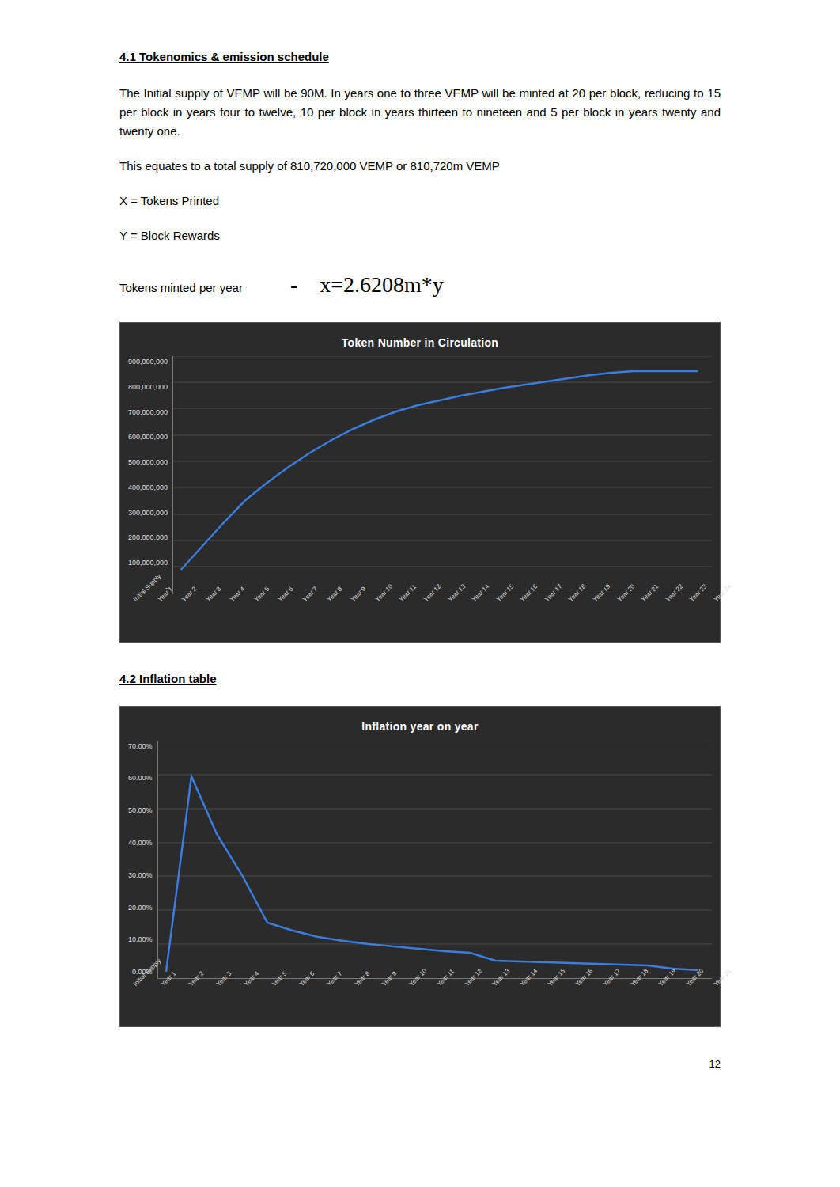4.1 Tokenomics & emission schedule
The Initial supply of VEMP will be 90M. In years one to three VEMP will be minted at 20 per block, reducing to 15 per block in years four to twelve, 10 per block in years thirteen to nineteen and 5 per block in years twenty and twenty one.
This equates to a total supply of 810,720,000 VEMP or 810,720m VEMP
X = Tokens Printed
Y = Block Rewards
Tokens minted per year
- x=2.6208m*y
Token Number in Circulation
900,000,000 800,000,000 700,000,000 600,000,000 500,000,000 400,000,000 300,000,000 200,000,000 100,000,000 -
Initial Supply Year 1 Year 2 Year 3 Year 4 Year 5 Year 6 Year 7 Year 8 Year 9 Year 10 Year 11 Year 12 Year 13 Year 14 Year 15 Year 16 Year 17 Year 18 Year 19 Year 20 Year 21 Year 22 Year 23 Year 24
4.2 Inflation table
Inflation year on year
70.00% 60.00% 50.00% 40.00% 30.00% 20.00% 10.00% 0.00%
Initial Supply Year 1 Year 2 Year 3 Year 4 Year 5 Year 6 Year 7 Year 8 Year 9 Year 10 Year 11 Year 12 Year 13 Year 14 Year 15 Year 16 Year 17 Year 18 Year 19 Year 20 Year 21
12